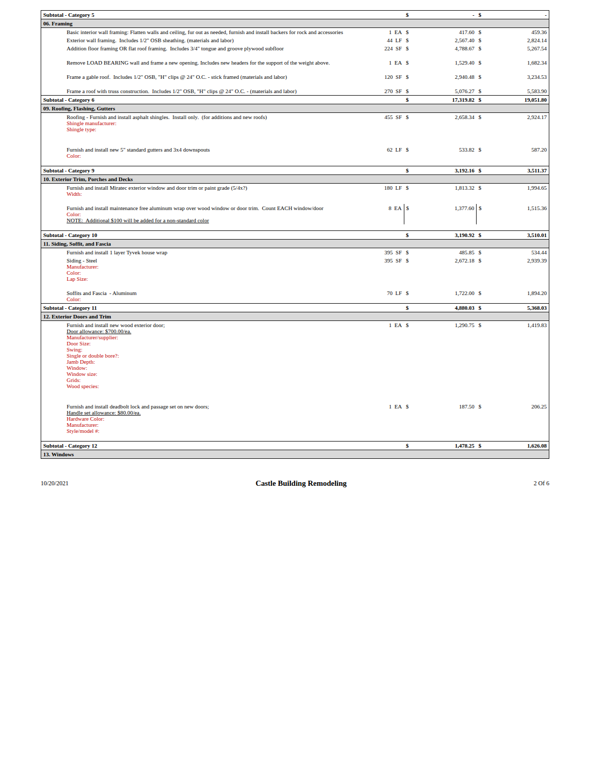| Subtotal - Category 5 | | $ | - | $ | - |
| 06. Framing | | | | | |
| Basic interior wall framing: Flatten walls and ceiling, fur out as needed, furnish and install backers for rock and accessories | 1 EA | $ | 417.60 | $ | 459.36 |
| Exterior wall framing. Includes 1/2" OSB sheathing. (materials and labor) | 44 LF | $ | 2,567.40 | $ | 2,824.14 |
| Addition floor framing OR flat roof framing. Includes 3/4" tongue and groove plywood subfloor | 224 SF | $ | 4,788.67 | $ | 5,267.54 |
| Remove LOAD BEARING wall and frame a new opening. Includes new headers for the support of the weight above. | 1 EA | $ | 1,529.40 | $ | 1,682.34 |
| Frame a gable roof. Includes 1/2" OSB, "H" clips @ 24" O.C. - stick framed (materials and labor) | 120 SF | $ | 2,940.48 | $ | 3,234.53 |
| Frame a roof with truss construction. Includes 1/2" OSB, "H" clips @ 24" O.C. - (materials and labor) | 270 SF | $ | 5,076.27 | $ | 5,583.90 |
| Subtotal - Category 6 | | $ | 17,319.82 | $ | 19,051.80 |
| 09. Roofing, Flashing, Gutters | | | | | |
| Roofing - Furnish and install asphalt shingles. Install only. (for additions and new roofs) Shingle manufacturer: Shingle type: | 455 SF | $ | 2,658.34 | $ | 2,924.17 |
| Furnish and install new 5" standard gutters and 3x4 downspouts Color: | 62 LF | $ | 533.82 | $ | 587.20 |
| Subtotal - Category 9 | | $ | 3,192.16 | $ | 3,511.37 |
| 10. Exterior Trim, Porches and Decks | | | | | |
| Furnish and install Miratec exterior window and door trim or paint grade (5/4x?) Width: | 180 LF | $ | 1,813.32 | $ | 1,994.65 |
| Furnish and install maintenance free aluminum wrap over wood window or door trim. Count EACH window/door Color: NOTE: Additional $100 will be added for a non-standard color | 8 EA | $ | 1,377.60 | $ | 1,515.36 |
| Subtotal - Category 10 | | $ | 3,190.92 | $ | 3,510.01 |
| 11. Siding, Soffit, and Fascia | | | | | |
| Furnish and install 1 layer Tyvek house wrap | 395 SF | $ | 485.85 | $ | 534.44 |
| Siding - Steel Manufacturer: Color: Lap Size: | 395 SF | $ | 2,672.18 | $ | 2,939.39 |
| Soffits and Fascia - Aluminum Color: | 70 LF | $ | 1,722.00 | $ | 1,894.20 |
| Subtotal - Category 11 | | $ | 4,880.03 | $ | 5,368.03 |
| 12. Exterior Doors and Trim | | | | | |
| Furnish and install new wood exterior door; Door allowance: $700.00/ea. Manufacturer/supplier: Door Size: Swing: Single or double bore?: Jamb Depth: Window: Window size: Grids: Wood species: | 1 EA | $ | 1,290.75 | $ | 1,419.83 |
| Furnish and install deadbolt lock and passage set on new doors; Handle set allowance: $80.00/ea. Hardware Color: Manufacturer: Style/model #: | 1 EA | $ | 187.50 | $ | 206.25 |
| Subtotal - Category 12 | | $ | 1,478.25 | $ | 1,626.08 |
| 13. Windows | | | | | |
10/20/2021
Castle Building Remodeling
2 Of 6